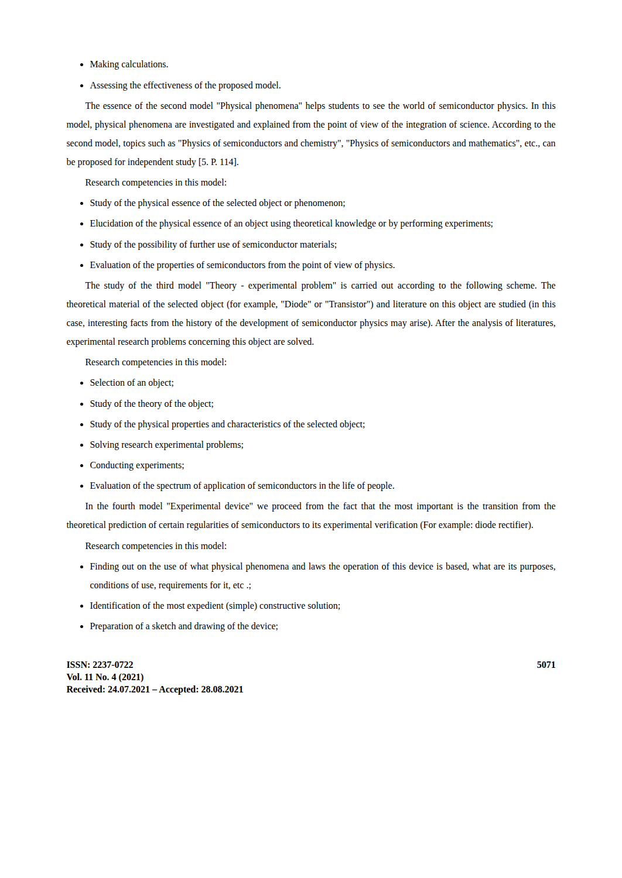Making calculations.
Assessing the effectiveness of the proposed model.
The essence of the second model "Physical phenomena" helps students to see the world of semiconductor physics. In this model, physical phenomena are investigated and explained from the point of view of the integration of science. According to the second model, topics such as "Physics of semiconductors and chemistry", "Physics of semiconductors and mathematics", etc., can be proposed for independent study [5. P. 114].
Research competencies in this model:
Study of the physical essence of the selected object or phenomenon;
Elucidation of the physical essence of an object using theoretical knowledge or by performing experiments;
Study of the possibility of further use of semiconductor materials;
Evaluation of the properties of semiconductors from the point of view of physics.
The study of the third model "Theory - experimental problem" is carried out according to the following scheme. The theoretical material of the selected object (for example, "Diode" or "Transistor") and literature on this object are studied (in this case, interesting facts from the history of the development of semiconductor physics may arise). After the analysis of literatures, experimental research problems concerning this object are solved.
Research competencies in this model:
Selection of an object;
Study of the theory of the object;
Study of the physical properties and characteristics of the selected object;
Solving research experimental problems;
Conducting experiments;
Evaluation of the spectrum of application of semiconductors in the life of people.
In the fourth model "Experimental device" we proceed from the fact that the most important is the transition from the theoretical prediction of certain regularities of semiconductors to its experimental verification (For example: diode rectifier).
Research competencies in this model:
Finding out on the use of what physical phenomena and laws the operation of this device is based, what are its purposes, conditions of use, requirements for it, etc .;
Identification of the most expedient (simple) constructive solution;
Preparation of a sketch and drawing of the device;
5071 ISSN: 2237-0722
Vol. 11 No. 4 (2021)
Received: 24.07.2021 – Accepted: 28.08.2021